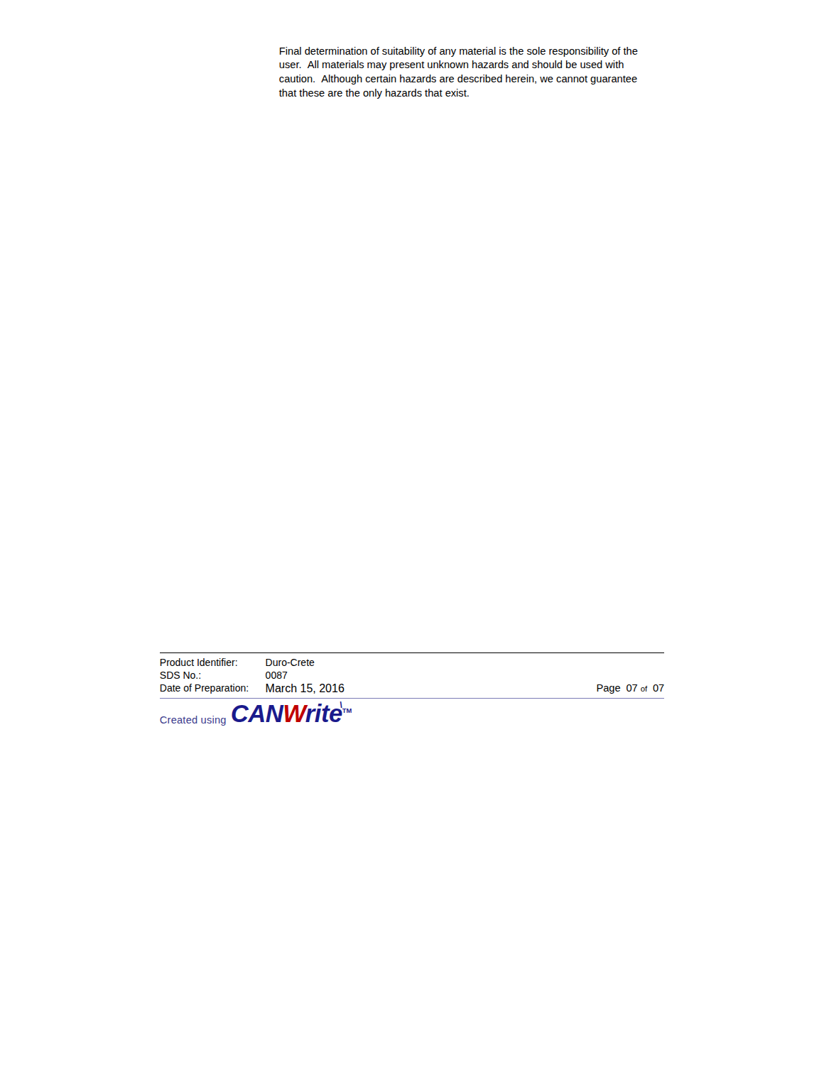Final determination of suitability of any material is the sole responsibility of the user. All materials may present unknown hazards and should be used with caution. Although certain hazards are described herein, we cannot guarantee that these are the only hazards that exist.
| Product Identifier: | Duro-Crete | |
| SDS No.: | 0087 |
| Date of Preparation: | March 15, 2016 | Page 07 of 07 |
Created using \CAN Write TM